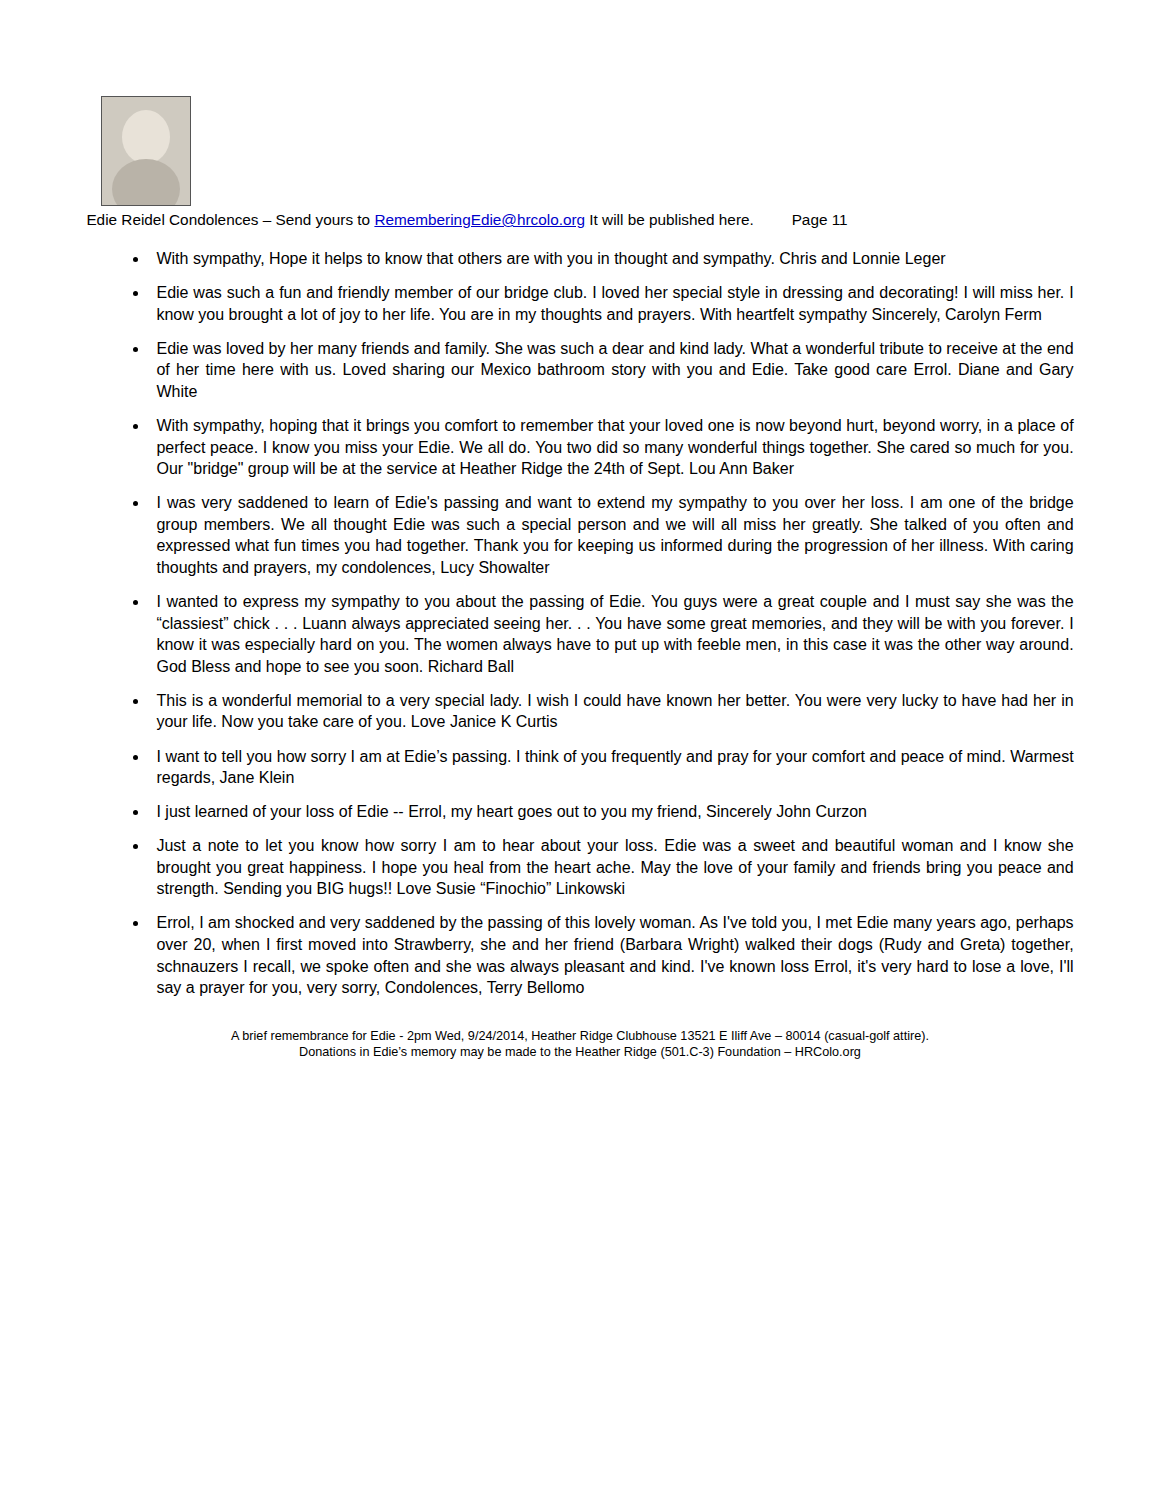Edie Reidel Condolences – Send yours to RememberingEdie@hrcolo.org It will be published here. Page 11
With sympathy, Hope it helps to know that others are with you in thought and sympathy. Chris and Lonnie Leger
Edie was such a fun and friendly member of our bridge club. I loved her special style in dressing and decorating! I will miss her. I know you brought a lot of joy to her life. You are in my thoughts and prayers. With heartfelt sympathy Sincerely, Carolyn Ferm
Edie was loved by her many friends and family. She was such a dear and kind lady. What a wonderful tribute to receive at the end of her time here with us. Loved sharing our Mexico bathroom story with you and Edie. Take good care Errol. Diane and Gary White
With sympathy, hoping that it brings you comfort to remember that your loved one is now beyond hurt, beyond worry, in a place of perfect peace. I know you miss your Edie. We all do. You two did so many wonderful things together. She cared so much for you. Our "bridge" group will be at the service at Heather Ridge the 24th of Sept. Lou Ann Baker
I was very saddened to learn of Edie's passing and want to extend my sympathy to you over her loss. I am one of the bridge group members. We all thought Edie was such a special person and we will all miss her greatly. She talked of you often and expressed what fun times you had together. Thank you for keeping us informed during the progression of her illness. With caring thoughts and prayers, my condolences, Lucy Showalter
I wanted to express my sympathy to you about the passing of Edie. You guys were a great couple and I must say she was the “classiest” chick . . . Luann always appreciated seeing her. . . You have some great memories, and they will be with you forever. I know it was especially hard on you. The women always have to put up with feeble men, in this case it was the other way around. God Bless and hope to see you soon. Richard Ball
This is a wonderful memorial to a very special lady. I wish I could have known her better. You were very lucky to have had her in your life. Now you take care of you. Love Janice K Curtis
I want to tell you how sorry I am at Edie’s passing. I think of you frequently and pray for your comfort and peace of mind. Warmest regards, Jane Klein
I just learned of your loss of Edie -- Errol, my heart goes out to you my friend, Sincerely John Curzon
Just a note to let you know how sorry I am to hear about your loss. Edie was a sweet and beautiful woman and I know she brought you great happiness. I hope you heal from the heart ache. May the love of your family and friends bring you peace and strength. Sending you BIG hugs!! Love Susie “Finochio” Linkowski
Errol, I am shocked and very saddened by the passing of this lovely woman. As I've told you, I met Edie many years ago, perhaps over 20, when I first moved into Strawberry, she and her friend (Barbara Wright) walked their dogs (Rudy and Greta) together, schnauzers I recall, we spoke often and she was always pleasant and kind. I've known loss Errol, it's very hard to lose a love, I'll say a prayer for you, very sorry, Condolences, Terry Bellomo
A brief remembrance for Edie - 2pm Wed, 9/24/2014, Heather Ridge Clubhouse 13521 E Iliff Ave – 80014 (casual-golf attire).
Donations in Edie’s memory may be made to the Heather Ridge (501.C-3) Foundation – HRColo.org